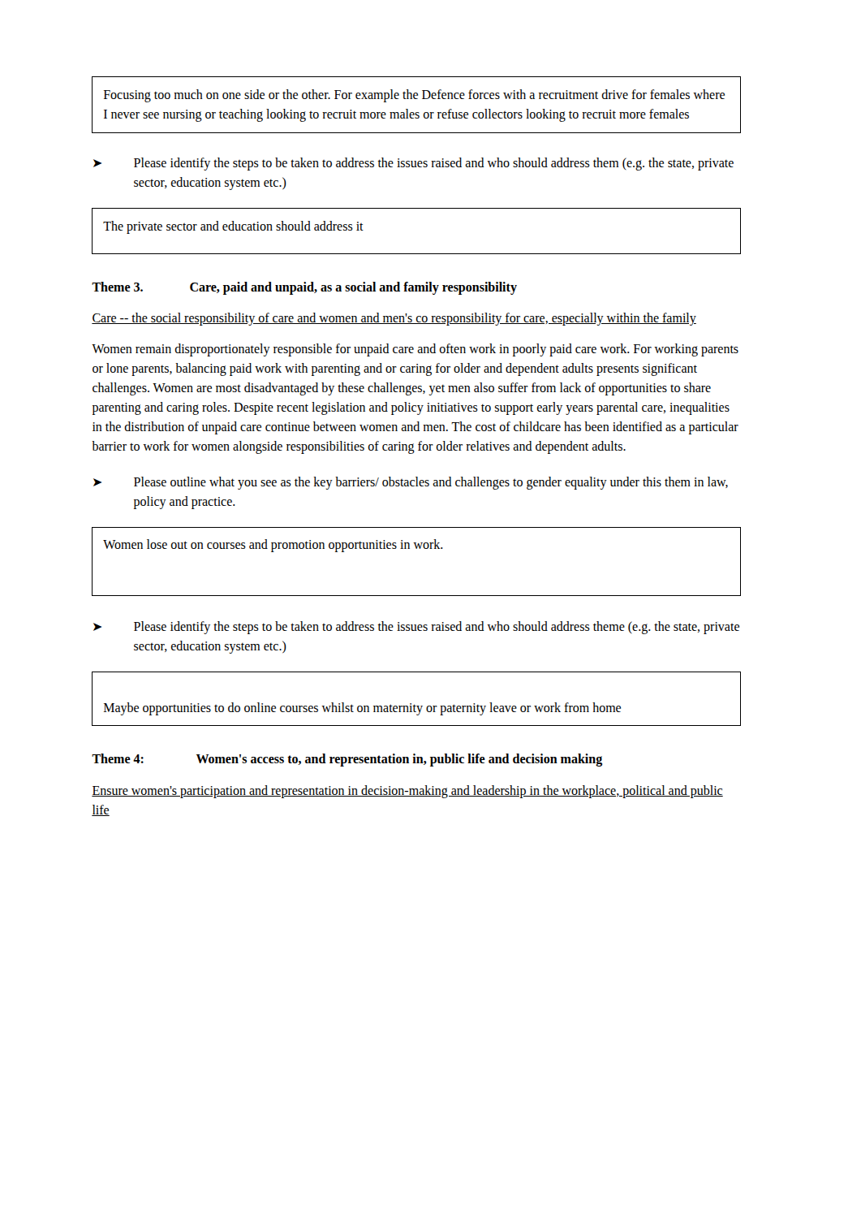Focusing too much on one side or the other. For example the Defence forces with a recruitment drive for females where I never see nursing or teaching looking to recruit more males or refuse collectors looking to recruit more females
Please identify the steps to be taken to address the issues raised and who should address them (e.g. the state, private sector, education system etc.)
The private sector and education should address it
Theme 3. Care, paid and unpaid, as a social and family responsibility
Care -- the social responsibility of care and women and men's co responsibility for care, especially within the family
Women remain disproportionately responsible for unpaid care and often work in poorly paid care work. For working parents or lone parents, balancing paid work with parenting and or caring for older and dependent adults presents significant challenges. Women are most disadvantaged by these challenges, yet men also suffer from lack of opportunities to share parenting and caring roles. Despite recent legislation and policy initiatives to support early years parental care, inequalities in the distribution of unpaid care continue between women and men. The cost of childcare has been identified as a particular barrier to work for women alongside responsibilities of caring for older relatives and dependent adults.
Please outline what you see as the key barriers/ obstacles and challenges to gender equality under this them in law, policy and practice.
Women lose out on courses and promotion opportunities in work.
Please identify the steps to be taken to address the issues raised and who should address theme (e.g. the state, private sector, education system etc.)
Maybe opportunities to do online courses whilst on maternity or paternity leave or work from home
Theme 4: Women's access to, and representation in, public life and decision making
Ensure women's participation and representation in decision-making and leadership in the workplace, political and public life